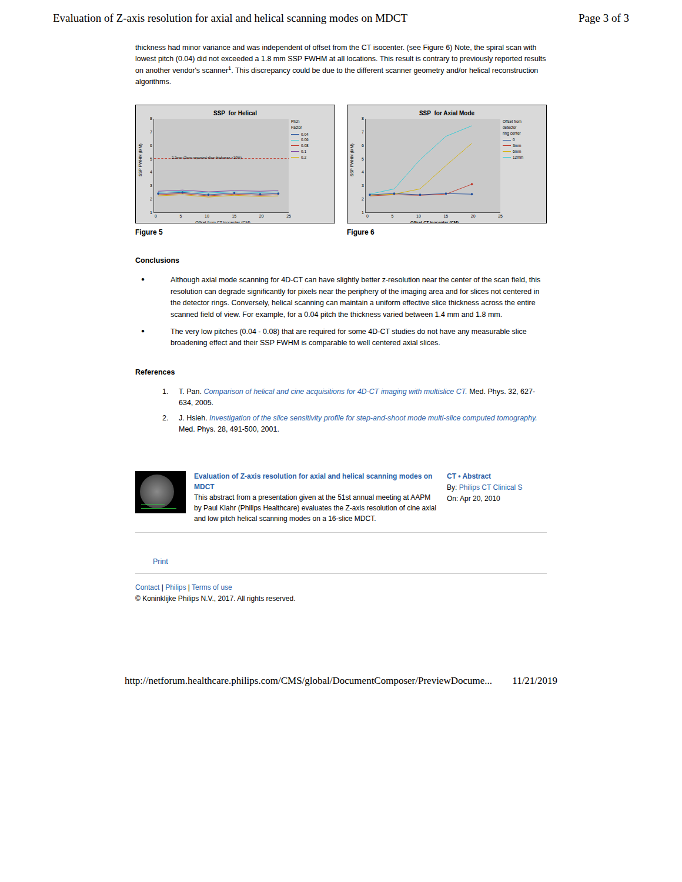Evaluation of Z-axis resolution for axial and helical scanning modes on MDCT
Page 3 of 3
thickness had minor variance and was independent of offset from the CT isocenter. (see Figure 6) Note, the spiral scan with lowest pitch (0.04) did not exceeded a 1.8 mm SSP FWHM at all locations. This result is contrary to previously reported results on another vendor's scanner1. This discrepancy could be due to the different scanner geometry and/or helical reconstruction algorithms.
SSP for Helical
SSP FWHM (MM)
8 7 6 5 4 3 2 1
2.2mm (2mm reported slice thickness +10%)
Pitch
Factor
0.04
0.06
0.08
0.1
0.2
0510152025
Offset from CT isocenter (CM)
Figure 5
SSP for Axial Mode
SSP FWHM (MM)
8 7 6 5 4 3 2 1
Offset from
detector
ring center
0
3mm
6mm
12mm
0510152025
Offset CT isocenter (CM)
Figure 6
Conclusions
Although axial mode scanning for 4D-CT can have slightly better z-resolution near the center of the scan field, this resolution can degrade significantly for pixels near the periphery of the imaging area and for slices not centered in the detector rings. Conversely, helical scanning can maintain a uniform effective slice thickness across the entire scanned field of view. For example, for a 0.04 pitch the thickness varied between 1.4 mm and 1.8 mm.
The very low pitches (0.04 - 0.08) that are required for some 4D-CT studies do not have any measurable slice broadening effect and their SSP FWHM is comparable to well centered axial slices.
References
T. Pan. Comparison of helical and cine acquisitions for 4D-CT imaging with multislice CT. Med. Phys. 32, 627-634, 2005.
J. Hsieh. Investigation of the slice sensitivity profile for step-and-shoot mode multi-slice computed tomography. Med. Phys. 28, 491-500, 2001.
Evaluation of Z-axis resolution for axial and helical scanning modes on MDCT
This abstract from a presentation given at the 51st annual meeting at AAPM by Paul Klahr (Philips Healthcare) evaluates the Z-axis resolution of cine axial and low pitch helical scanning modes on a 16-slice MDCT.
CT • Abstract
By: Philips CT Clinical S
On: Apr 20, 2010
Print
Contact | Philips | Terms of use
© Koninklijke Philips N.V., 2017. All rights reserved.
http://netforum.healthcare.philips.com/CMS/global/DocumentComposer/PreviewDocume... 11/21/2019